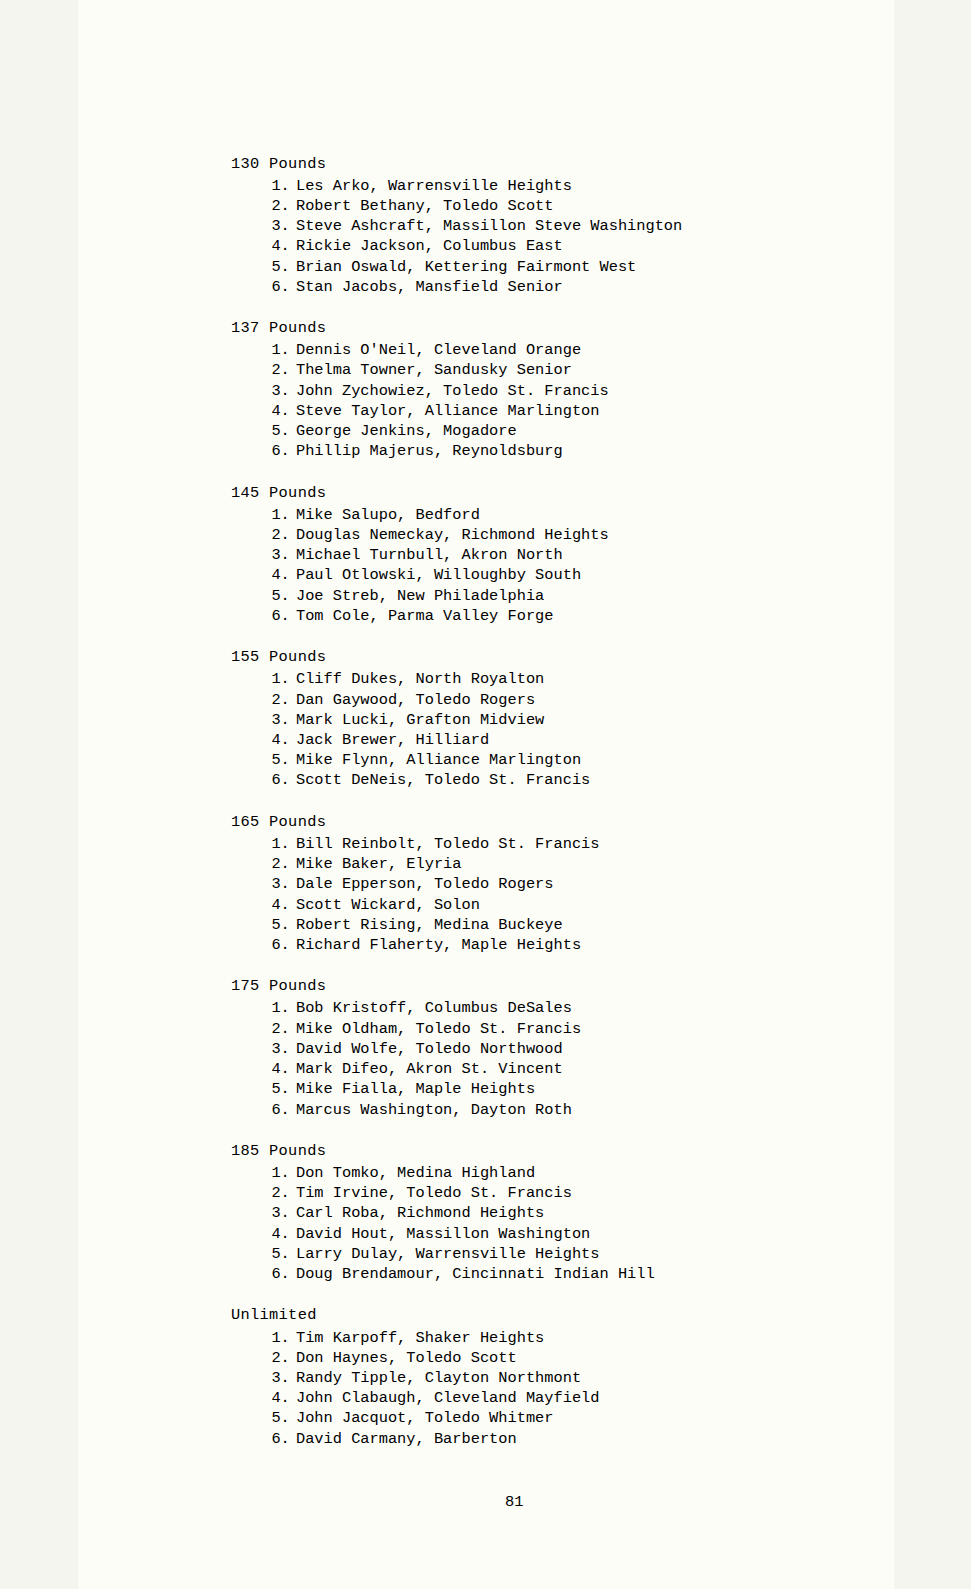130 Pounds
1. Les Arko, Warrensville Heights
2. Robert Bethany, Toledo Scott
3. Steve Ashcraft, Massillon Steve Washington
4. Rickie Jackson, Columbus East
5. Brian Oswald, Kettering Fairmont West
6. Stan Jacobs, Mansfield Senior
137 Pounds
1. Dennis O'Neil, Cleveland Orange
2. Thelma Towner, Sandusky Senior
3. John Zychowiez, Toledo St. Francis
4. Steve Taylor, Alliance Marlington
5. George Jenkins, Mogadore
6. Phillip Majerus, Reynoldsburg
145 Pounds
1. Mike Salupo, Bedford
2. Douglas Nemeckay, Richmond Heights
3. Michael Turnbull, Akron North
4. Paul Otlowski, Willoughby South
5. Joe Streb, New Philadelphia
6. Tom Cole, Parma Valley Forge
155 Pounds
1. Cliff Dukes, North Royalton
2. Dan Gaywood, Toledo Rogers
3. Mark Lucki, Grafton Midview
4. Jack Brewer, Hilliard
5. Mike Flynn, Alliance Marlington
6. Scott DeNeis, Toledo St. Francis
165 Pounds
1. Bill Reinbolt, Toledo St. Francis
2. Mike Baker, Elyria
3. Dale Epperson, Toledo Rogers
4. Scott Wickard, Solon
5. Robert Rising, Medina Buckeye
6. Richard Flaherty, Maple Heights
175 Pounds
1. Bob Kristoff, Columbus DeSales
2. Mike Oldham, Toledo St. Francis
3. David Wolfe, Toledo Northwood
4. Mark Difeo, Akron St. Vincent
5. Mike Fialla, Maple Heights
6. Marcus Washington, Dayton Roth
185 Pounds
1. Don Tomko, Medina Highland
2. Tim Irvine, Toledo St. Francis
3. Carl Roba, Richmond Heights
4. David Hout, Massillon Washington
5. Larry Dulay, Warrensville Heights
6. Doug Brendamour, Cincinnati Indian Hill
Unlimited
1. Tim Karpoff, Shaker Heights
2. Don Haynes, Toledo Scott
3. Randy Tipple, Clayton Northmont
4. John Clabaugh, Cleveland Mayfield
5. John Jacquot, Toledo Whitmer
6. David Carmany, Barberton
81